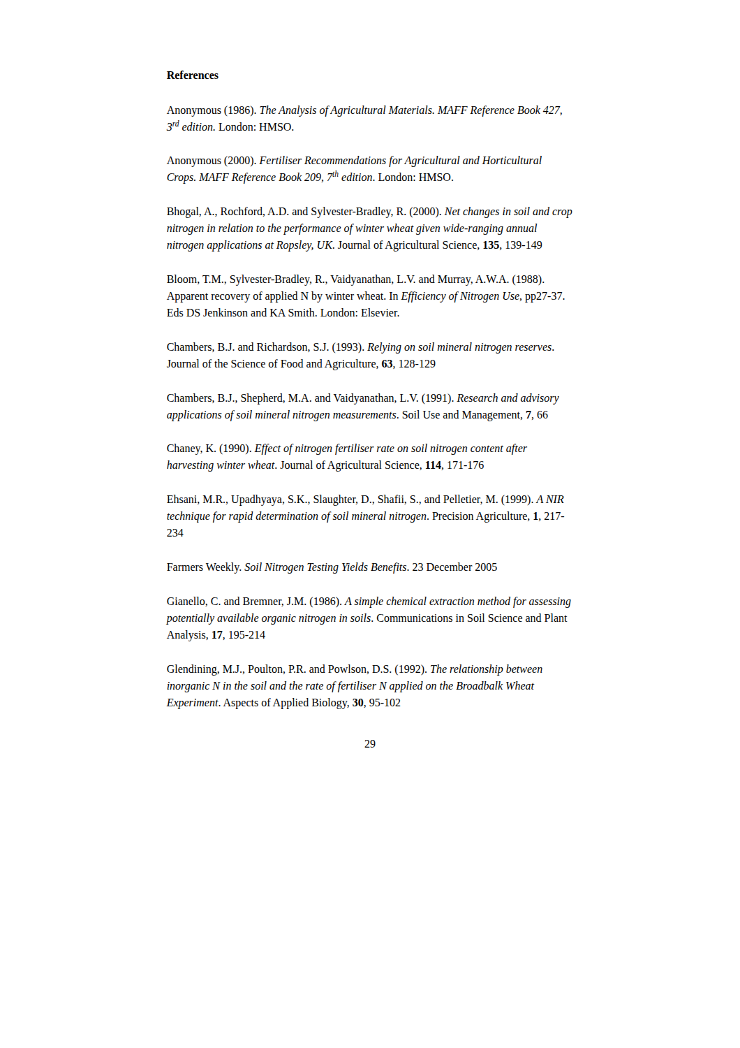References
Anonymous (1986). The Analysis of Agricultural Materials. MAFF Reference Book 427, 3rd edition. London: HMSO.
Anonymous (2000). Fertiliser Recommendations for Agricultural and Horticultural Crops. MAFF Reference Book 209, 7th edition. London: HMSO.
Bhogal, A., Rochford, A.D. and Sylvester-Bradley, R. (2000). Net changes in soil and crop nitrogen in relation to the performance of winter wheat given wide-ranging annual nitrogen applications at Ropsley, UK. Journal of Agricultural Science, 135, 139-149
Bloom, T.M., Sylvester-Bradley, R., Vaidyanathan, L.V. and Murray, A.W.A. (1988). Apparent recovery of applied N by winter wheat. In Efficiency of Nitrogen Use, pp27-37. Eds DS Jenkinson and KA Smith. London: Elsevier.
Chambers, B.J. and Richardson, S.J. (1993). Relying on soil mineral nitrogen reserves. Journal of the Science of Food and Agriculture, 63, 128-129
Chambers, B.J., Shepherd, M.A. and Vaidyanathan, L.V. (1991). Research and advisory applications of soil mineral nitrogen measurements. Soil Use and Management, 7, 66
Chaney, K. (1990). Effect of nitrogen fertiliser rate on soil nitrogen content after harvesting winter wheat. Journal of Agricultural Science, 114, 171-176
Ehsani, M.R., Upadhyaya, S.K., Slaughter, D., Shafii, S., and Pelletier, M. (1999). A NIR technique for rapid determination of soil mineral nitrogen. Precision Agriculture, 1, 217-234
Farmers Weekly. Soil Nitrogen Testing Yields Benefits. 23 December 2005
Gianello, C. and Bremner, J.M. (1986). A simple chemical extraction method for assessing potentially available organic nitrogen in soils. Communications in Soil Science and Plant Analysis, 17, 195-214
Glendining, M.J., Poulton, P.R. and Powlson, D.S. (1992). The relationship between inorganic N in the soil and the rate of fertiliser N applied on the Broadbalk Wheat Experiment. Aspects of Applied Biology, 30, 95-102
29